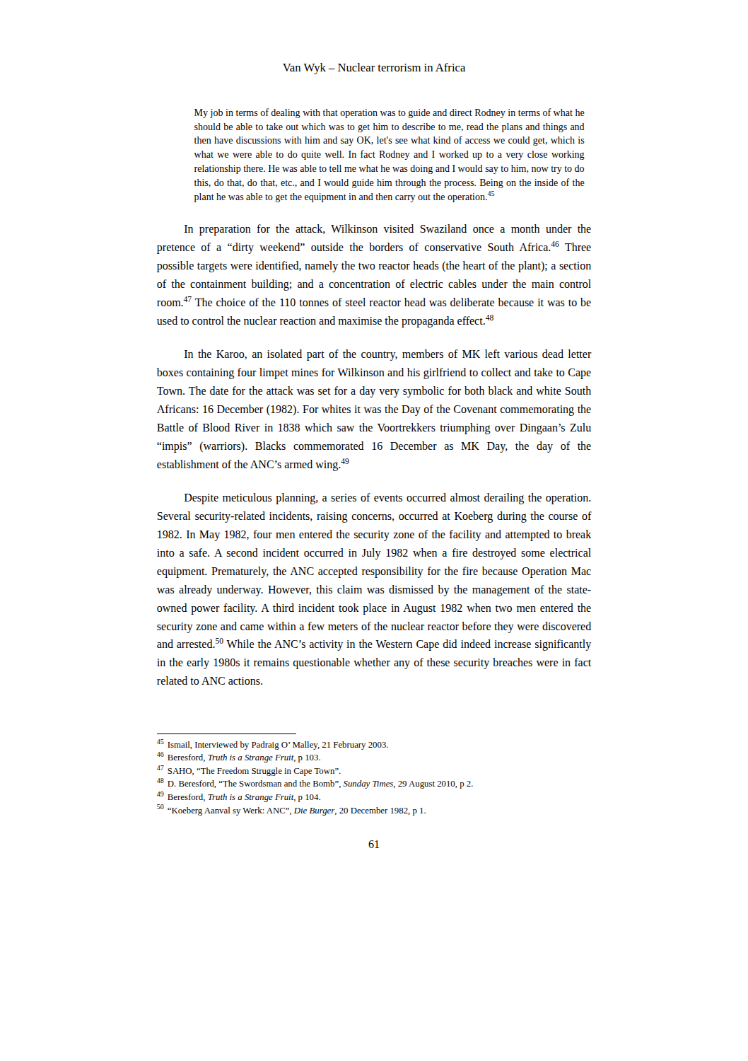Van Wyk – Nuclear terrorism in Africa
My job in terms of dealing with that operation was to guide and direct Rodney in terms of what he should be able to take out which was to get him to describe to me, read the plans and things and then have discussions with him and say OK, let's see what kind of access we could get, which is what we were able to do quite well. In fact Rodney and I worked up to a very close working relationship there. He was able to tell me what he was doing and I would say to him, now try to do this, do that, do that, etc., and I would guide him through the process. Being on the inside of the plant he was able to get the equipment in and then carry out the operation.45
In preparation for the attack, Wilkinson visited Swaziland once a month under the pretence of a “dirty weekend” outside the borders of conservative South Africa.46 Three possible targets were identified, namely the two reactor heads (the heart of the plant); a section of the containment building; and a concentration of electric cables under the main control room.47 The choice of the 110 tonnes of steel reactor head was deliberate because it was to be used to control the nuclear reaction and maximise the propaganda effect.48
In the Karoo, an isolated part of the country, members of MK left various dead letter boxes containing four limpet mines for Wilkinson and his girlfriend to collect and take to Cape Town. The date for the attack was set for a day very symbolic for both black and white South Africans: 16 December (1982). For whites it was the Day of the Covenant commemorating the Battle of Blood River in 1838 which saw the Voortrekkers triumphing over Dingaan’s Zulu “impis” (warriors). Blacks commemorated 16 December as MK Day, the day of the establishment of the ANC’s armed wing.49
Despite meticulous planning, a series of events occurred almost derailing the operation. Several security-related incidents, raising concerns, occurred at Koeberg during the course of 1982. In May 1982, four men entered the security zone of the facility and attempted to break into a safe. A second incident occurred in July 1982 when a fire destroyed some electrical equipment. Prematurely, the ANC accepted responsibility for the fire because Operation Mac was already underway. However, this claim was dismissed by the management of the state-owned power facility. A third incident took place in August 1982 when two men entered the security zone and came within a few meters of the nuclear reactor before they were discovered and arrested.50 While the ANC’s activity in the Western Cape did indeed increase significantly in the early 1980s it remains questionable whether any of these security breaches were in fact related to ANC actions.
45 Ismail, Interviewed by Padraig O’ Malley, 21 February 2003.
46 Beresford, Truth is a Strange Fruit, p 103.
47 SAHO, “The Freedom Struggle in Cape Town”.
48 D. Beresford, “The Swordsman and the Bomb”, Sunday Times, 29 August 2010, p 2.
49 Beresford, Truth is a Strange Fruit, p 104.
50 “Koeberg Aanval sy Werk: ANC”, Die Burger, 20 December 1982, p 1.
61